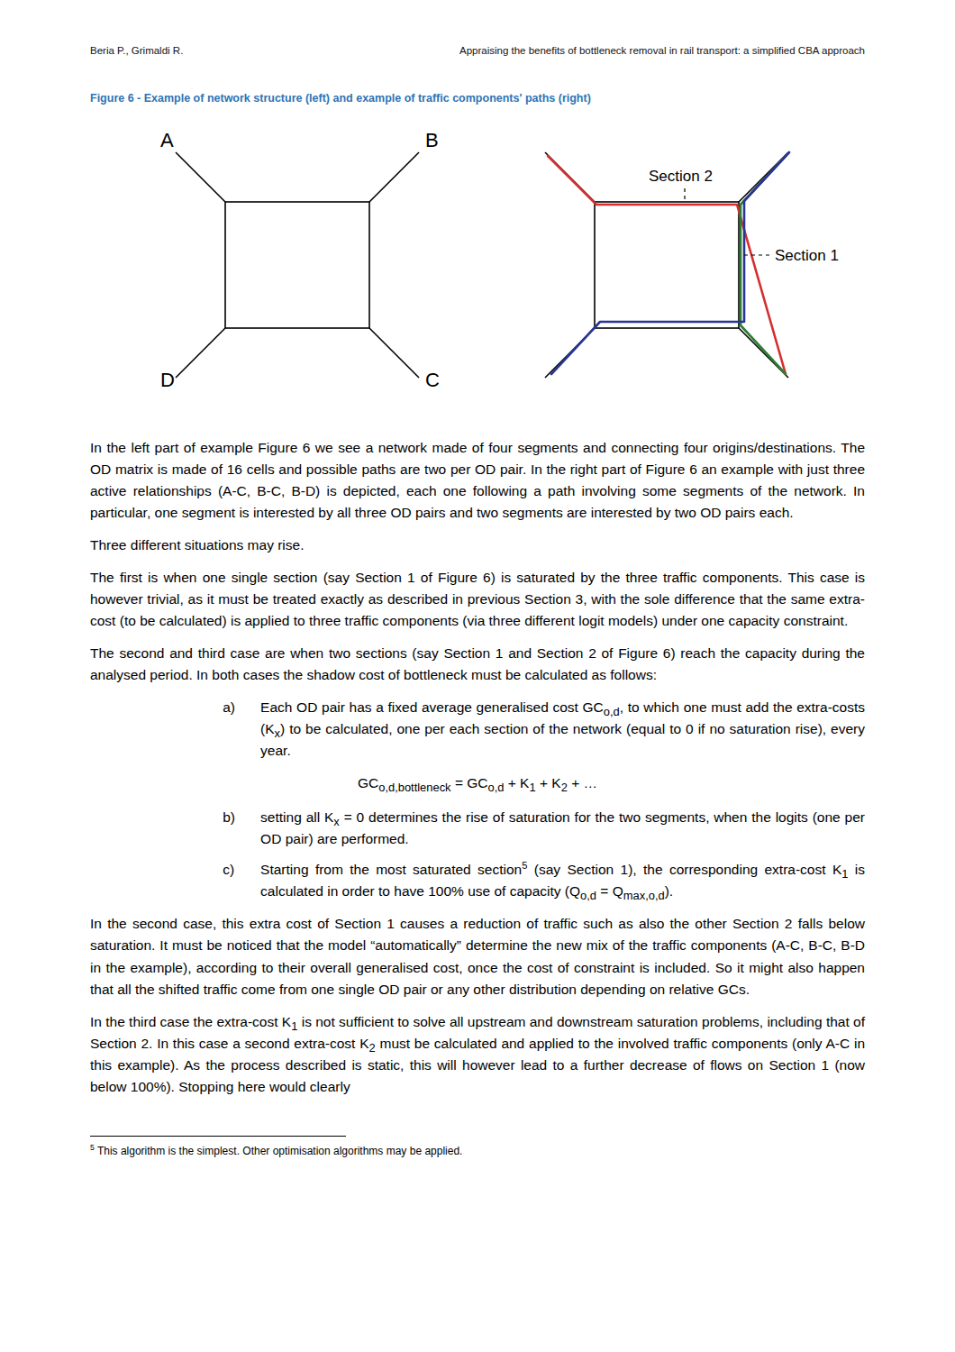Beria P., Grimaldi R.
Appraising the benefits of bottleneck removal in rail transport: a simplified CBA approach
Figure 6 - Example of network structure (left) and example of traffic components' paths (right)
A B D C Section 2 Section 1
In the left part of example Figure 6 we see a network made of four segments and connecting four origins/destinations. The OD matrix is made of 16 cells and possible paths are two per OD pair. In the right part of Figure 6 an example with just three active relationships (A-C, B-C, B-D) is depicted, each one following a path involving some segments of the network. In particular, one segment is interested by all three OD pairs and two segments are interested by two OD pairs each.
Three different situations may rise.
The first is when one single section (say Section 1 of Figure 6) is saturated by the three traffic components. This case is however trivial, as it must be treated exactly as described in previous Section 3, with the sole difference that the same extra-cost (to be calculated) is applied to three traffic components (via three different logit models) under one capacity constraint.
The second and third case are when two sections (say Section 1 and Section 2 of Figure 6) reach the capacity during the analysed period. In both cases the shadow cost of bottleneck must be calculated as follows:
a) Each OD pair has a fixed average generalised cost GCo,d, to which one must add the extra-costs (Kx) to be calculated, one per each section of the network (equal to 0 if no saturation rise), every year.
GCo,d,bottleneck = GCo,d + K1 + K2 + …
b) setting all Kx = 0 determines the rise of saturation for the two segments, when the logits (one per OD pair) are performed.
c) Starting from the most saturated section5 (say Section 1), the corresponding extra-cost K1 is calculated in order to have 100% use of capacity (Qo,d = Qmax,o,d).
In the second case, this extra cost of Section 1 causes a reduction of traffic such as also the other Section 2 falls below saturation. It must be noticed that the model “automatically” determine the new mix of the traffic components (A-C, B-C, B-D in the example), according to their overall generalised cost, once the cost of constraint is included. So it might also happen that all the shifted traffic come from one single OD pair or any other distribution depending on relative GCs.
In the third case the extra-cost K1 is not sufficient to solve all upstream and downstream saturation problems, including that of Section 2. In this case a second extra-cost K2 must be calculated and applied to the involved traffic components (only A-C in this example). As the process described is static, this will however lead to a further decrease of flows on Section 1 (now below 100%). Stopping here would clearly
5 This algorithm is the simplest. Other optimisation algorithms may be applied.